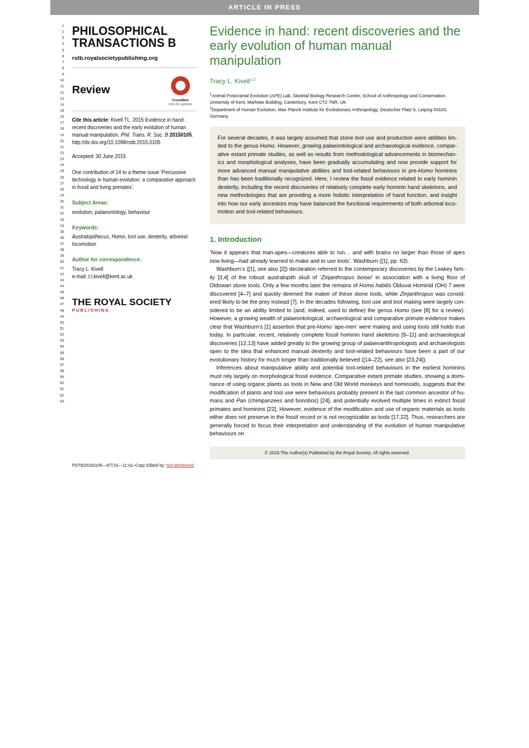ARTICLE IN PRESS
12345678910 11121314151617181920 21222324252627282930 31323334353637383940 41424344454647484950 51525354555657585960 616263
PHILOSOPHICAL TRANSACTIONS B
rstb.royalsocietypublishing.org
Review
CrossMark
click for updates
Cite this article: Kivell TL. 2015 Evidence in hand: recent discoveries and the early evolution of human manual manipulation. Phil. Trans. R. Soc. B 20150105.
http://dx.doi.org/10.1098/rstb.2015.0105
Accepted: 30 June 2015
One contribution of 14 to a theme issue ‘Percussive technology in human evolution: a comparative approach in fossil and living primates’.
Subject Areas:
evolution, palaeontology, behaviour
Keywords:
Australopithecus, Homo, tool use, dexterity, arboreal locomotion
Author for correspondence:
Tracy L. Kivell
e-mail: t.l.kivell@kent.ac.uk
THE ROYAL SOCIETY
PUBLISHING
Evidence in hand: recent discoveries and the early evolution of human manual manipulation
Tracy L. Kivell1,2
1Animal Postcranial Evolution (APE) Lab, Skeletal Biology Research Centre, School of Anthropology and Conservation, University of Kent, Marlowe Building, Canterbury, Kent CT2 7NR, UK
2Department of Human Evolution, Max Planck Institute for Evolutionary Anthropology, Deutscher Platz 6, Leipzig 04103, Germany
For several decades, it was largely assumed that stone tool use and production were abilities limited to the genus Homo. However, growing palaeontological and archaeological evidence, comparative extant primate studies, as well as results from methodological advancements in biomechanics and morphological analyses, have been gradually accumulating and now provide support for more advanced manual manipulative abilities and tool-related behaviours in pre-Homo hominins than has been traditionally recognized. Here, I review the fossil evidence related to early hominin dexterity, including the recent discoveries of relatively complete early hominin hand skeletons, and new methodologies that are providing a more holistic interpretation of hand function, and insight into how our early ancestors may have balanced the functional requirements of both arboreal locomotion and tool-related behaviours.
1. Introduction
‘Now it appears that man-apes—creatures able to run… and with brains no larger than those of apes now living—had already learned to make and to use tools’. Washburn ([1], pp. 63).
Washburn’s ([1], see also [2]) declaration referred to the contemporary discoveries by the Leakey family [3,4] of the robust australopith skull of ‘Zinjanthropus boisei’ in association with a living floor of Oldowan stone tools. Only a few months later the remains of Homo habilis Olduvai Hominid (OH) 7 were discovered [4–7] and quickly deemed the maker of these stone tools, while Zinjanthropus was considered likely to be the prey instead [7]. In the decades following, tool use and tool making were largely considered to be an ability limited to (and, indeed, used to define) the genus Homo (see [8] for a review). However, a growing wealth of palaeontological, archaeological and comparative primate evidence makes clear that Washburn’s [1] assertion that pre-Homo ‘ape-men’ were making and using tools still holds true today. In particular, recent, relatively complete fossil hominin hand skeletons [9–11] and archaeological discoveries [12,13] have added greatly to the growing group of palaeoanthropologists and archaeologists open to the idea that enhanced manual dexterity and tool-related behaviours have been a part of our evolutionary history for much longer than traditionally believed ([14–22], see also [23,24]).
Inferences about manipulative ability and potential tool-related behaviours in the earliest hominins must rely largely on morphological fossil evidence. Comparative extant primate studies, showing a dominance of using organic plants as tools in New and Old World monkeys and hominoids, suggests that the modification of plants and tool use were behaviours probably present in the last common ancestor of humans and Pan (chimpanzees and bonobos) [24], and potentially evolved multiple times in extinct fossil primates and hominins [22]. However, evidence of the modification and use of organic materials as tools either does not preserve in the fossil record or is not recognizable as tools [17,22]. Thus, researchers are generally forced to focus their interpretation and understanding of the evolution of human manipulative behaviours on
© 2015 The Author(s) Published by the Royal Society. All rights reserved.
RSTB20150105—8/7/15—11:42–Copy Edited by: Not Mentioned